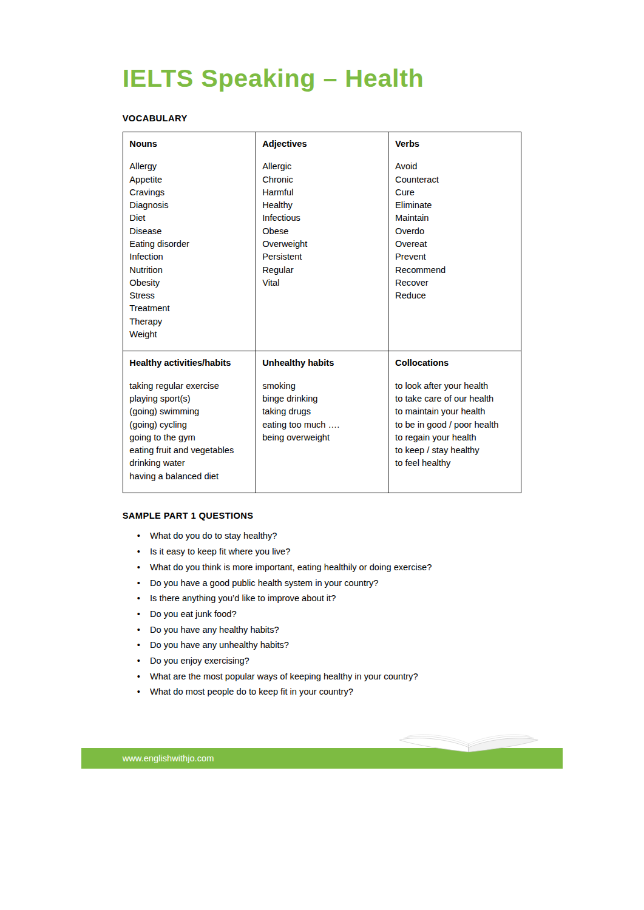IELTS Speaking – Health
VOCABULARY
| Nouns Allergy Appetite Cravings Diagnosis Diet Disease Eating disorder Infection Nutrition Obesity Stress Treatment Therapy Weight | Adjectives Allergic Chronic Harmful Healthy Infectious Obese Overweight Persistent Regular Vital | Verbs Avoid Counteract Cure Eliminate Maintain Overdo Overeat Prevent Recommend Recover Reduce |
| Healthy activities/habits taking regular exercise playing sport(s) (going) swimming (going) cycling going to the gym eating fruit and vegetables drinking water having a balanced diet | Unhealthy habits smoking binge drinking taking drugs eating too much …. being overweight | Collocations to look after your health to take care of our health to maintain your health to be in good / poor health to regain your health to keep / stay healthy to feel healthy |
SAMPLE PART 1 QUESTIONS
What do you do to stay healthy?
Is it easy to keep fit where you live?
What do you think is more important, eating healthily or doing exercise?
Do you have a good public health system in your country?
Is there anything you’d like to improve about it?
Do you eat junk food?
Do you have any healthy habits?
Do you have any unhealthy habits?
Do you enjoy exercising?
What are the most popular ways of keeping healthy in your country?
What do most people do to keep fit in your country?
www.englishwithjo.com